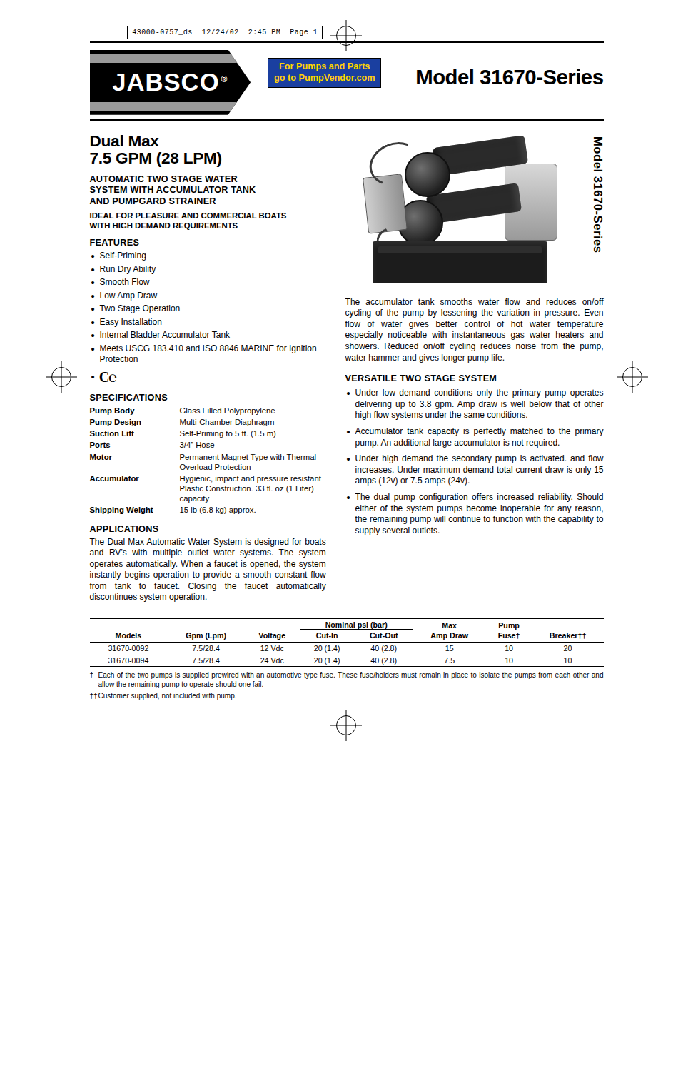43000-0757_ds 12/24/02 2:45 PM Page 1
JABSCO®
For Pumps and Parts
go to PumpVendor.com
Model 31670-Series
Dual Max
7.5 GPM (28 LPM)
AUTOMATIC TWO STAGE WATER
SYSTEM WITH ACCUMULATOR TANK
AND PUMPGARD STRAINER
IDEAL FOR PLEASURE AND COMMERCIAL BOATS
WITH HIGH DEMAND REQUIREMENTS
FEATURES
Self-Priming
Run Dry Ability
Smooth Flow
Low Amp Draw
Two Stage Operation
Easy Installation
Internal Bladder Accumulator Tank
Meets USCG 183.410 and ISO 8846 MARINE for Ignition Protection
• C℮
SPECIFICATIONS
| Pump Body | Glass Filled Polypropylene |
| Pump Design | Multi-Chamber Diaphragm |
| Suction Lift | Self-Priming to 5 ft. (1.5 m) |
| Ports | 3/4” Hose |
| Motor | Permanent Magnet Type with Thermal Overload Protection |
| Accumulator | Hygienic, impact and pressure resistant Plastic Construction. 33 fl. oz (1 Liter) capacity |
| Shipping Weight | 15 lb (6.8 kg) approx. |
APPLICATIONS
The Dual Max Automatic Water System is designed for boats and RV’s with multiple outlet water systems. The system operates automatically. When a faucet is opened, the system instantly begins operation to provide a smooth constant flow from tank to faucet. Closing the faucet automatically discontinues system operation.
Model 31670-Series
The accumulator tank smooths water flow and reduces on/off cycling of the pump by lessening the variation in pressure. Even flow of water gives better control of hot water temperature especially noticeable with instantaneous gas water heaters and showers. Reduced on/off cycling reduces noise from the pump, water hammer and gives longer pump life.
VERSATILE TWO STAGE SYSTEM
Under low demand conditions only the primary pump operates delivering up to 3.8 gpm. Amp draw is well below that of other high flow systems under the same conditions.
Accumulator tank capacity is perfectly matched to the primary pump. An additional large accumulator is not required.
Under high demand the secondary pump is activated. and flow increases. Under maximum demand total current draw is only 15 amps (12v) or 7.5 amps (24v).
The dual pump configuration offers increased reliability. Should either of the system pumps become inoperable for any reason, the remaining pump will continue to function with the capability to supply several outlets.
| | | | Nominal psi (bar) | Max | Pump | |
| --- | --- | --- | --- | --- | --- | --- |
| Models | Gpm (Lpm) | Voltage | Cut-In | Cut-Out | Amp Draw | Fuse† | Breaker†† |
| 31670-0092 | 7.5/28.4 | 12 Vdc | 20 (1.4) | 40 (2.8) | 15 | 10 | 20 |
| 31670-0094 | 7.5/28.4 | 24 Vdc | 20 (1.4) | 40 (2.8) | 7.5 | 10 | 10 |
†Each of the two pumps is supplied prewired with an automotive type fuse. These fuse/holders must remain in place to isolate the pumps from each other and allow the remaining pump to operate should one fail.
††Customer supplied, not included with pump.